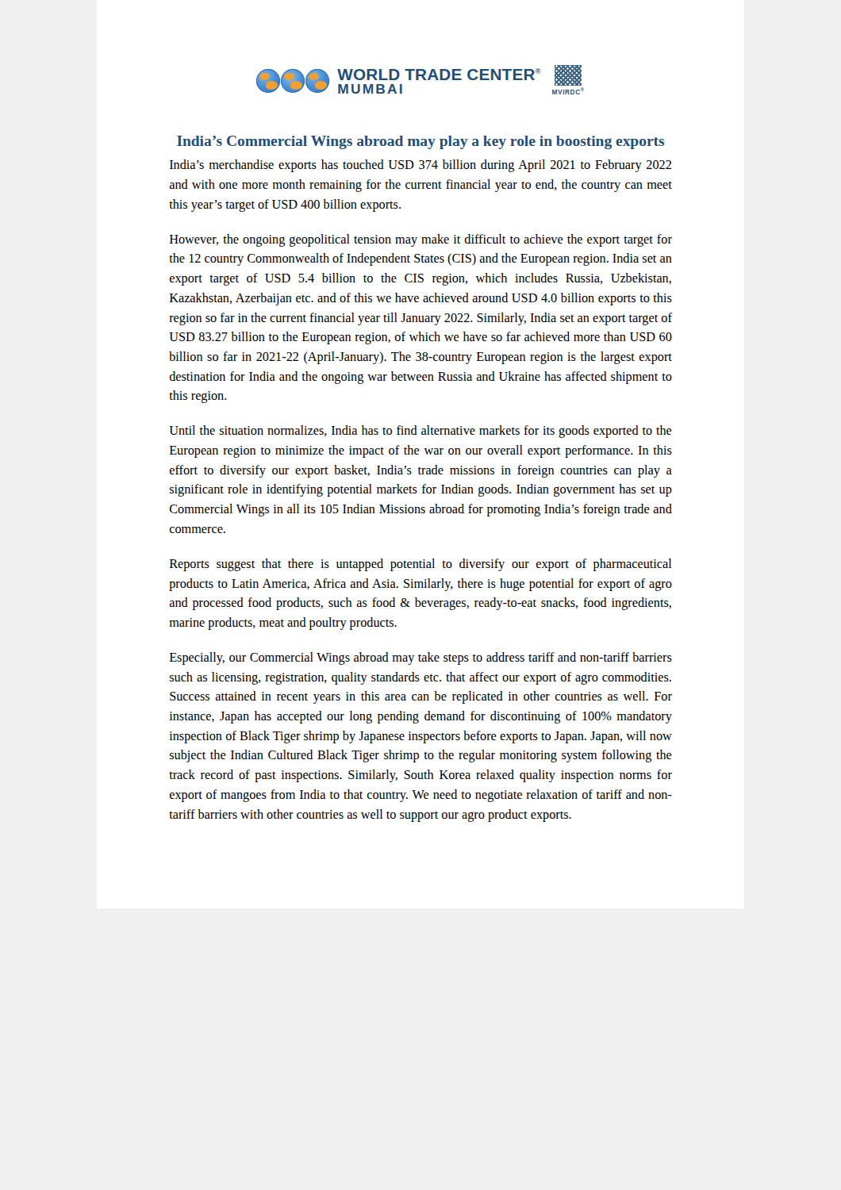WORLD TRADE CENTER®
MUMBAI MVIRDC®
India’s Commercial Wings abroad may play a key role in boosting exports
India’s merchandise exports has touched USD 374 billion during April 2021 to February 2022 and with one more month remaining for the current financial year to end, the country can meet this year’s target of USD 400 billion exports.
However, the ongoing geopolitical tension may make it difficult to achieve the export target for the 12 country Commonwealth of Independent States (CIS) and the European region. India set an export target of USD 5.4 billion to the CIS region, which includes Russia, Uzbekistan, Kazakhstan, Azerbaijan etc. and of this we have achieved around USD 4.0 billion exports to this region so far in the current financial year till January 2022. Similarly, India set an export target of USD 83.27 billion to the European region, of which we have so far achieved more than USD 60 billion so far in 2021-22 (April-January). The 38-country European region is the largest export destination for India and the ongoing war between Russia and Ukraine has affected shipment to this region.
Until the situation normalizes, India has to find alternative markets for its goods exported to the European region to minimize the impact of the war on our overall export performance. In this effort to diversify our export basket, India’s trade missions in foreign countries can play a significant role in identifying potential markets for Indian goods. Indian government has set up Commercial Wings in all its 105 Indian Missions abroad for promoting India’s foreign trade and commerce.
Reports suggest that there is untapped potential to diversify our export of pharmaceutical products to Latin America, Africa and Asia. Similarly, there is huge potential for export of agro and processed food products, such as food & beverages, ready-to-eat snacks, food ingredients, marine products, meat and poultry products.
Especially, our Commercial Wings abroad may take steps to address tariff and non-tariff barriers such as licensing, registration, quality standards etc. that affect our export of agro commodities. Success attained in recent years in this area can be replicated in other countries as well. For instance, Japan has accepted our long pending demand for discontinuing of 100% mandatory inspection of Black Tiger shrimp by Japanese inspectors before exports to Japan. Japan, will now subject the Indian Cultured Black Tiger shrimp to the regular monitoring system following the track record of past inspections. Similarly, South Korea relaxed quality inspection norms for export of mangoes from India to that country. We need to negotiate relaxation of tariff and non-tariff barriers with other countries as well to support our agro product exports.